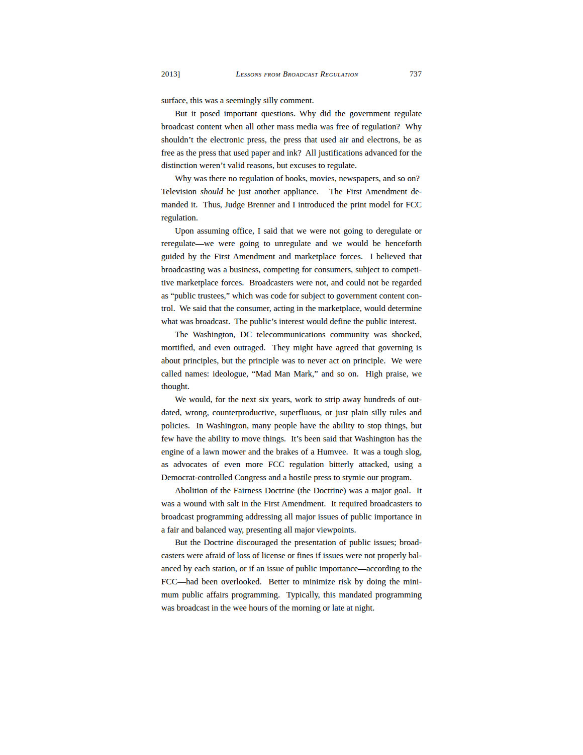2013] Lessons from Broadcast Regulation 737
surface, this was a seemingly silly comment.
But it posed important questions. Why did the government regulate broadcast content when all other mass media was free of regulation? Why shouldn’t the electronic press, the press that used air and electrons, be as free as the press that used paper and ink? All justifications advanced for the distinction weren’t valid reasons, but excuses to regulate.
Why was there no regulation of books, movies, newspapers, and so on? Television should be just another appliance. The First Amendment demanded it. Thus, Judge Brenner and I introduced the print model for FCC regulation.
Upon assuming office, I said that we were not going to deregulate or reregulate—we were going to unregulate and we would be henceforth guided by the First Amendment and marketplace forces. I believed that broadcasting was a business, competing for consumers, subject to competitive marketplace forces. Broadcasters were not, and could not be regarded as “public trustees,” which was code for subject to government content control. We said that the consumer, acting in the marketplace, would determine what was broadcast. The public’s interest would define the public interest.
The Washington, DC telecommunications community was shocked, mortified, and even outraged. They might have agreed that governing is about principles, but the principle was to never act on principle. We were called names: ideologue, “Mad Man Mark,” and so on. High praise, we thought.
We would, for the next six years, work to strip away hundreds of outdated, wrong, counterproductive, superfluous, or just plain silly rules and policies. In Washington, many people have the ability to stop things, but few have the ability to move things. It’s been said that Washington has the engine of a lawn mower and the brakes of a Humvee. It was a tough slog, as advocates of even more FCC regulation bitterly attacked, using a Democrat-controlled Congress and a hostile press to stymie our program.
Abolition of the Fairness Doctrine (the Doctrine) was a major goal. It was a wound with salt in the First Amendment. It required broadcasters to broadcast programming addressing all major issues of public importance in a fair and balanced way, presenting all major viewpoints.
But the Doctrine discouraged the presentation of public issues; broadcasters were afraid of loss of license or fines if issues were not properly balanced by each station, or if an issue of public importance—according to the FCC—had been overlooked. Better to minimize risk by doing the minimum public affairs programming. Typically, this mandated programming was broadcast in the wee hours of the morning or late at night.